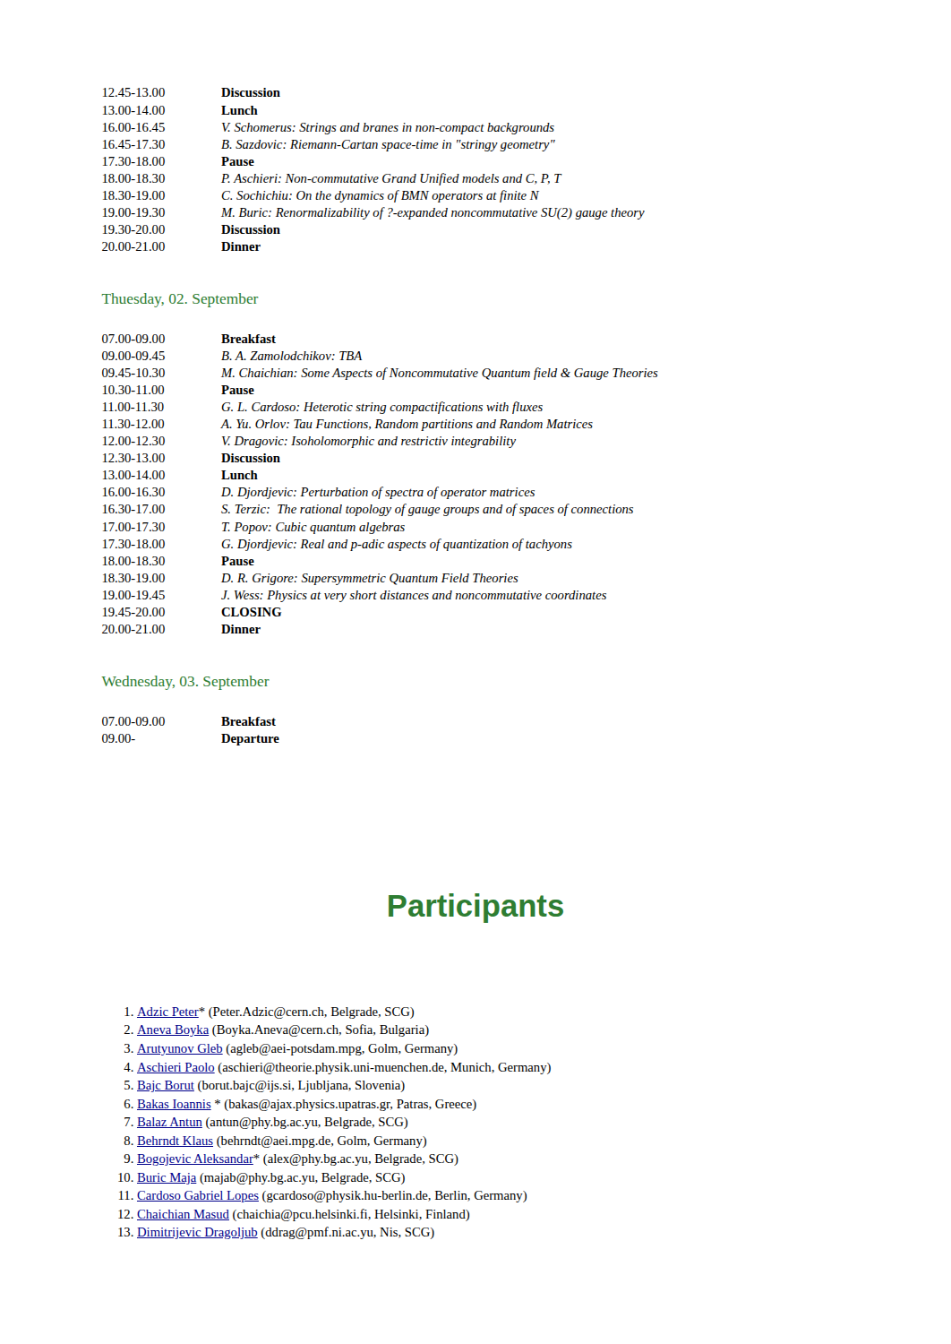| 12.45-13.00 | Discussion |
| 13.00-14.00 | Lunch |
| 16.00-16.45 | V. Schomerus: Strings and branes in non-compact backgrounds |
| 16.45-17.30 | B. Sazdovic: Riemann-Cartan space-time in "stringy geometry" |
| 17.30-18.00 | Pause |
| 18.00-18.30 | P. Aschieri: Non-commutative Grand Unified models and C, P, T |
| 18.30-19.00 | C. Sochichiu: On the dynamics of BMN operators at finite N |
| 19.00-19.30 | M. Buric: Renormalizability of ?-expanded noncommutative SU(2) gauge theory |
| 19.30-20.00 | Discussion |
| 20.00-21.00 | Dinner |
Thuesday, 02. September
| 07.00-09.00 | Breakfast |
| 09.00-09.45 | B. A. Zamolodchikov: TBA |
| 09.45-10.30 | M. Chaichian: Some Aspects of Noncommutative Quantum field & Gauge Theories |
| 10.30-11.00 | Pause |
| 11.00-11.30 | G. L. Cardoso: Heterotic string compactifications with fluxes |
| 11.30-12.00 | A. Yu. Orlov: Tau Functions, Random partitions and Random Matrices |
| 12.00-12.30 | V. Dragovic: Isoholomorphic and restrictiv integrability |
| 12.30-13.00 | Discussion |
| 13.00-14.00 | Lunch |
| 16.00-16.30 | D. Djordjevic: Perturbation of spectra of operator matrices |
| 16.30-17.00 | S. Terzic: The rational topology of gauge groups and of spaces of connections |
| 17.00-17.30 | T. Popov: Cubic quantum algebras |
| 17.30-18.00 | G. Djordjevic: Real and p-adic aspects of quantization of tachyons |
| 18.00-18.30 | Pause |
| 18.30-19.00 | D. R. Grigore: Supersymmetric Quantum Field Theories |
| 19.00-19.45 | J. Wess: Physics at very short distances and noncommutative coordinates |
| 19.45-20.00 | CLOSING |
| 20.00-21.00 | Dinner |
Wednesday, 03. September
| 07.00-09.00 | Breakfast |
| 09.00- | Departure |
Participants
Adzic Peter* (Peter.Adzic@cern.ch, Belgrade, SCG)
Aneva Boyka (Boyka.Aneva@cern.ch, Sofia, Bulgaria)
Arutyunov Gleb (agleb@aei-potsdam.mpg, Golm, Germany)
Aschieri Paolo (aschieri@theorie.physik.uni-muenchen.de, Munich, Germany)
Bajc Borut (borut.bajc@ijs.si, Ljubljana, Slovenia)
Bakas Ioannis * (bakas@ajax.physics.upatras.gr, Patras, Greece)
Balaz Antun (antun@phy.bg.ac.yu, Belgrade, SCG)
Behrndt Klaus (behrndt@aei.mpg.de, Golm, Germany)
Bogojevic Aleksandar* (alex@phy.bg.ac.yu, Belgrade, SCG)
Buric Maja (majab@phy.bg.ac.yu, Belgrade, SCG)
Cardoso Gabriel Lopes (gcardoso@physik.hu-berlin.de, Berlin, Germany)
Chaichian Masud (chaichia@pcu.helsinki.fi, Helsinki, Finland)
Dimitrijevic Dragoljub (ddrag@pmf.ni.ac.yu, Nis, SCG)